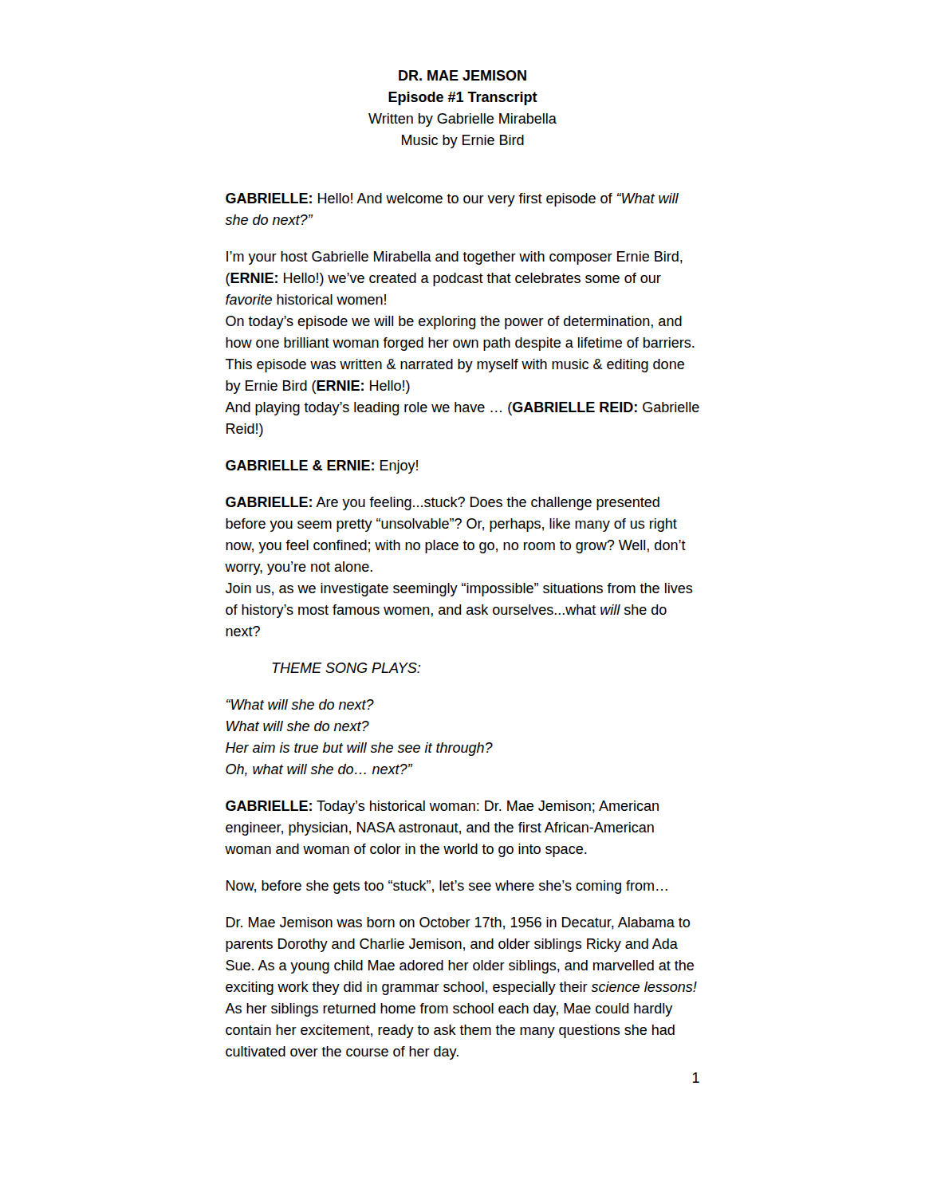DR. MAE JEMISON Episode #1 Transcript Written by Gabrielle Mirabella Music by Ernie Bird
GABRIELLE: Hello! And welcome to our very first episode of “What will she do next?”
I’m your host Gabrielle Mirabella and together with composer Ernie Bird, (ERNIE: Hello!) we’ve created a podcast that celebrates some of our favorite historical women!
On today’s episode we will be exploring the power of determination, and how one brilliant woman forged her own path despite a lifetime of barriers.
This episode was written & narrated by myself with music & editing done by Ernie Bird (ERNIE: Hello!)
And playing today’s leading role we have … (GABRIELLE REID: Gabrielle Reid!)
GABRIELLE & ERNIE: Enjoy!
GABRIELLE: Are you feeling...stuck? Does the challenge presented before you seem pretty “unsolvable”? Or, perhaps, like many of us right now, you feel confined; with no place to go, no room to grow? Well, don’t worry, you’re not alone.
Join us, as we investigate seemingly “impossible” situations from the lives of history’s most famous women, and ask ourselves...what will she do next?
THEME SONG PLAYS:
“What will she do next? What will she do next? Her aim is true but will she see it through? Oh, what will she do… next?”
GABRIELLE: Today’s historical woman: Dr. Mae Jemison; American engineer, physician, NASA astronaut, and the first African-American woman and woman of color in the world to go into space.
Now, before she gets too “stuck”, let’s see where she’s coming from…
Dr. Mae Jemison was born on October 17th, 1956 in Decatur, Alabama to parents Dorothy and Charlie Jemison, and older siblings Ricky and Ada Sue. As a young child Mae adored her older siblings, and marvelled at the exciting work they did in grammar school, especially their science lessons! As her siblings returned home from school each day, Mae could hardly contain her excitement, ready to ask them the many questions she had cultivated over the course of her day.
1